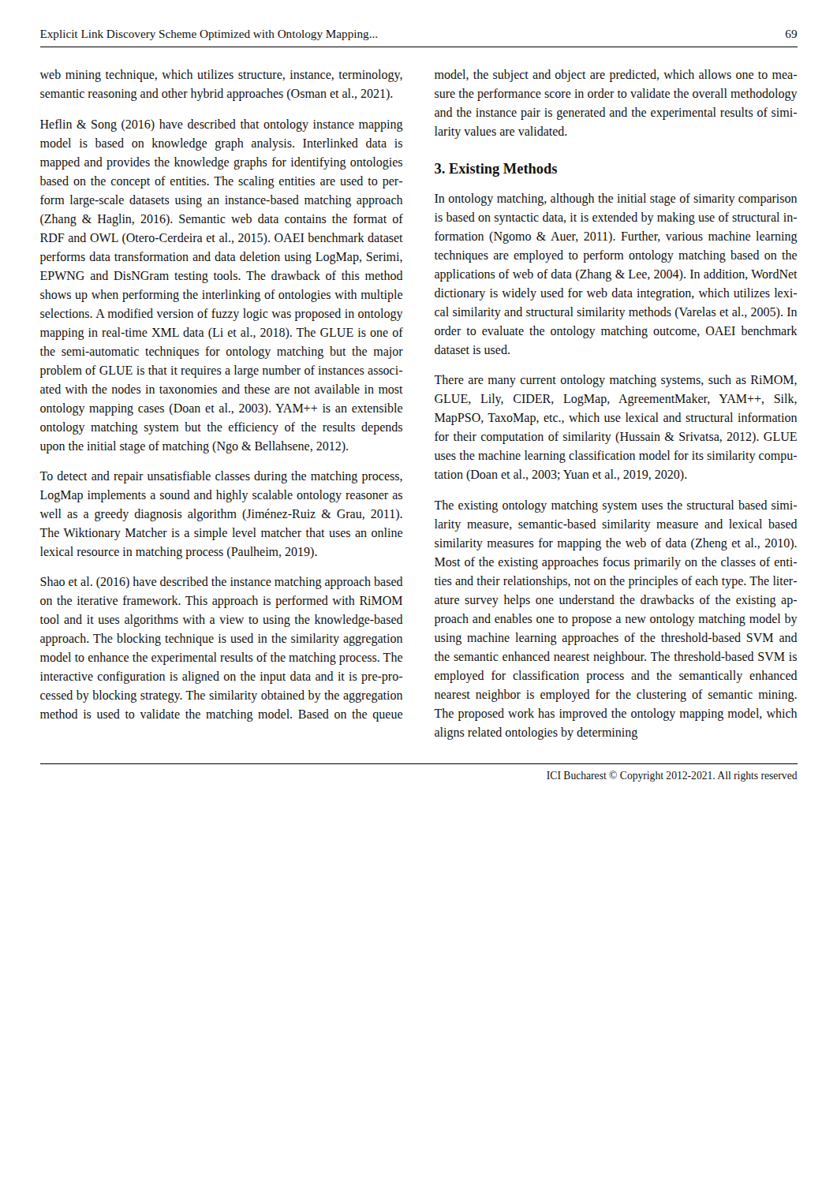Explicit Link Discovery Scheme Optimized with Ontology Mapping... 69
web mining technique, which utilizes structure, instance, terminology, semantic reasoning and other hybrid approaches (Osman et al., 2021).
Heflin & Song (2016) have described that ontology instance mapping model is based on knowledge graph analysis. Interlinked data is mapped and provides the knowledge graphs for identifying ontologies based on the concept of entities. The scaling entities are used to perform large-scale datasets using an instance-based matching approach (Zhang & Haglin, 2016). Semantic web data contains the format of RDF and OWL (Otero-Cerdeira et al., 2015). OAEI benchmark dataset performs data transformation and data deletion using LogMap, Serimi, EPWNG and DisNGram testing tools. The drawback of this method shows up when performing the interlinking of ontologies with multiple selections. A modified version of fuzzy logic was proposed in ontology mapping in real-time XML data (Li et al., 2018). The GLUE is one of the semi-automatic techniques for ontology matching but the major problem of GLUE is that it requires a large number of instances associated with the nodes in taxonomies and these are not available in most ontology mapping cases (Doan et al., 2003). YAM++ is an extensible ontology matching system but the efficiency of the results depends upon the initial stage of matching (Ngo & Bellahsene, 2012).
To detect and repair unsatisfiable classes during the matching process, LogMap implements a sound and highly scalable ontology reasoner as well as a greedy diagnosis algorithm (Jiménez-Ruiz & Grau, 2011). The Wiktionary Matcher is a simple level matcher that uses an online lexical resource in matching process (Paulheim, 2019).
Shao et al. (2016) have described the instance matching approach based on the iterative framework. This approach is performed with RiMOM tool and it uses algorithms with a view to using the knowledge-based approach. The blocking technique is used in the similarity aggregation model to enhance the experimental results of the matching process. The interactive configuration is aligned on the input data and it is pre-processed by blocking strategy. The similarity obtained by the aggregation method is used to validate the matching model. Based on the queue model, the subject and object are predicted, which allows one to measure the performance score in order to validate the overall methodology and the instance pair is generated and the experimental results of similarity values are validated.
3. Existing Methods
In ontology matching, although the initial stage of simarity comparison is based on syntactic data, it is extended by making use of structural information (Ngomo & Auer, 2011). Further, various machine learning techniques are employed to perform ontology matching based on the applications of web of data (Zhang & Lee, 2004). In addition, WordNet dictionary is widely used for web data integration, which utilizes lexical similarity and structural similarity methods (Varelas et al., 2005). In order to evaluate the ontology matching outcome, OAEI benchmark dataset is used.
There are many current ontology matching systems, such as RiMOM, GLUE, Lily, CIDER, LogMap, AgreementMaker, YAM++, Silk, MapPSO, TaxoMap, etc., which use lexical and structural information for their computation of similarity (Hussain & Srivatsa, 2012). GLUE uses the machine learning classification model for its similarity computation (Doan et al., 2003; Yuan et al., 2019, 2020).
The existing ontology matching system uses the structural based similarity measure, semantic-based similarity measure and lexical based similarity measures for mapping the web of data (Zheng et al., 2010). Most of the existing approaches focus primarily on the classes of entities and their relationships, not on the principles of each type. The literature survey helps one understand the drawbacks of the existing approach and enables one to propose a new ontology matching model by using machine learning approaches of the threshold-based SVM and the semantic enhanced nearest neighbour. The threshold-based SVM is employed for classification process and the semantically enhanced nearest neighbor is employed for the clustering of semantic mining. The proposed work has improved the ontology mapping model, which aligns related ontologies by determining
ICI Bucharest © Copyright 2012-2021. All rights reserved